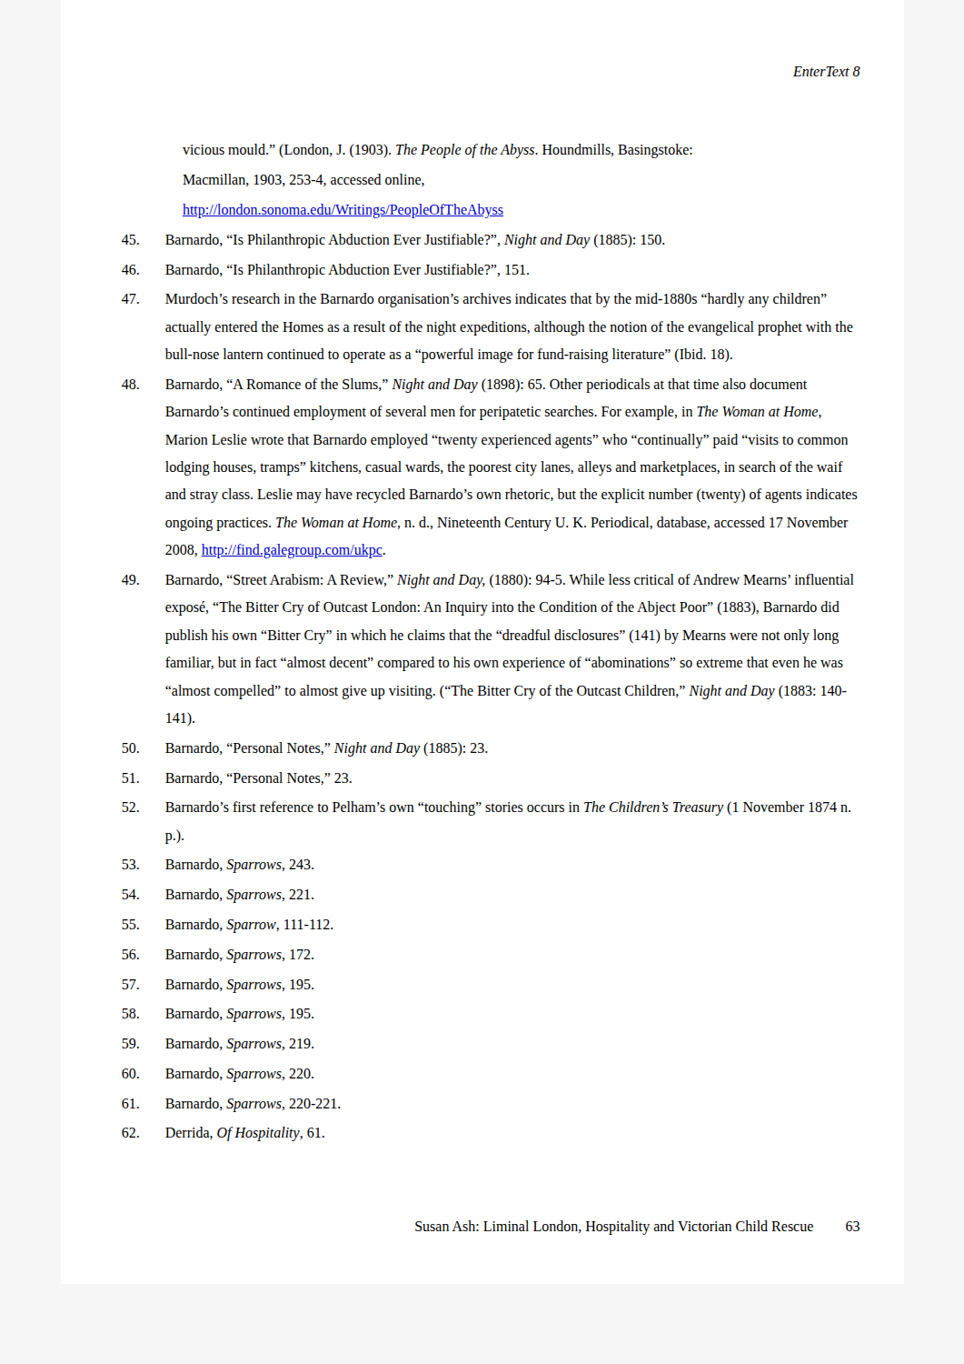EnterText 8
vicious mould.” (London, J. (1903). The People of the Abyss. Houndmills, Basingstoke:
Macmillan, 1903, 253-4, accessed online,
http://london.sonoma.edu/Writings/PeopleOfTheAbyss
45. Barnardo, “Is Philanthropic Abduction Ever Justifiable?”, Night and Day (1885): 150.
46. Barnardo, “Is Philanthropic Abduction Ever Justifiable?”, 151.
47. Murdoch’s research in the Barnardo organisation’s archives indicates that by the mid-1880s “hardly any children” actually entered the Homes as a result of the night expeditions, although the notion of the evangelical prophet with the bull-nose lantern continued to operate as a “powerful image for fund-raising literature” (Ibid. 18).
48. Barnardo, “A Romance of the Slums,” Night and Day (1898): 65. Other periodicals at that time also document Barnardo’s continued employment of several men for peripatetic searches. For example, in The Woman at Home, Marion Leslie wrote that Barnardo employed “twenty experienced agents” who “continually” paid “visits to common lodging houses, tramps” kitchens, casual wards, the poorest city lanes, alleys and marketplaces, in search of the waif and stray class. Leslie may have recycled Barnardo’s own rhetoric, but the explicit number (twenty) of agents indicates ongoing practices. The Woman at Home, n. d., Nineteenth Century U. K. Periodical, database, accessed 17 November 2008, http://find.galegroup.com/ukpc.
49. Barnardo, “Street Arabism: A Review,” Night and Day, (1880): 94-5. While less critical of Andrew Mearns’ influential exposé, “The Bitter Cry of Outcast London: An Inquiry into the Condition of the Abject Poor” (1883), Barnardo did publish his own “Bitter Cry” in which he claims that the “dreadful disclosures” (141) by Mearns were not only long familiar, but in fact “almost decent” compared to his own experience of “abominations” so extreme that even he was “almost compelled” to almost give up visiting. (“The Bitter Cry of the Outcast Children,” Night and Day (1883: 140-141).
50. Barnardo, “Personal Notes,” Night and Day (1885): 23.
51. Barnardo, “Personal Notes,” 23.
52. Barnardo’s first reference to Pelham’s own “touching” stories occurs in The Children’s Treasury (1 November 1874 n. p.).
53. Barnardo, Sparrows, 243.
54. Barnardo, Sparrows, 221.
55. Barnardo, Sparrow, 111-112.
56. Barnardo, Sparrows, 172.
57. Barnardo, Sparrows, 195.
58. Barnardo, Sparrows, 195.
59. Barnardo, Sparrows, 219.
60. Barnardo, Sparrows, 220.
61. Barnardo, Sparrows, 220-221.
62. Derrida, Of Hospitality, 61.
Susan Ash: Liminal London, Hospitality and Victorian Child Rescue63